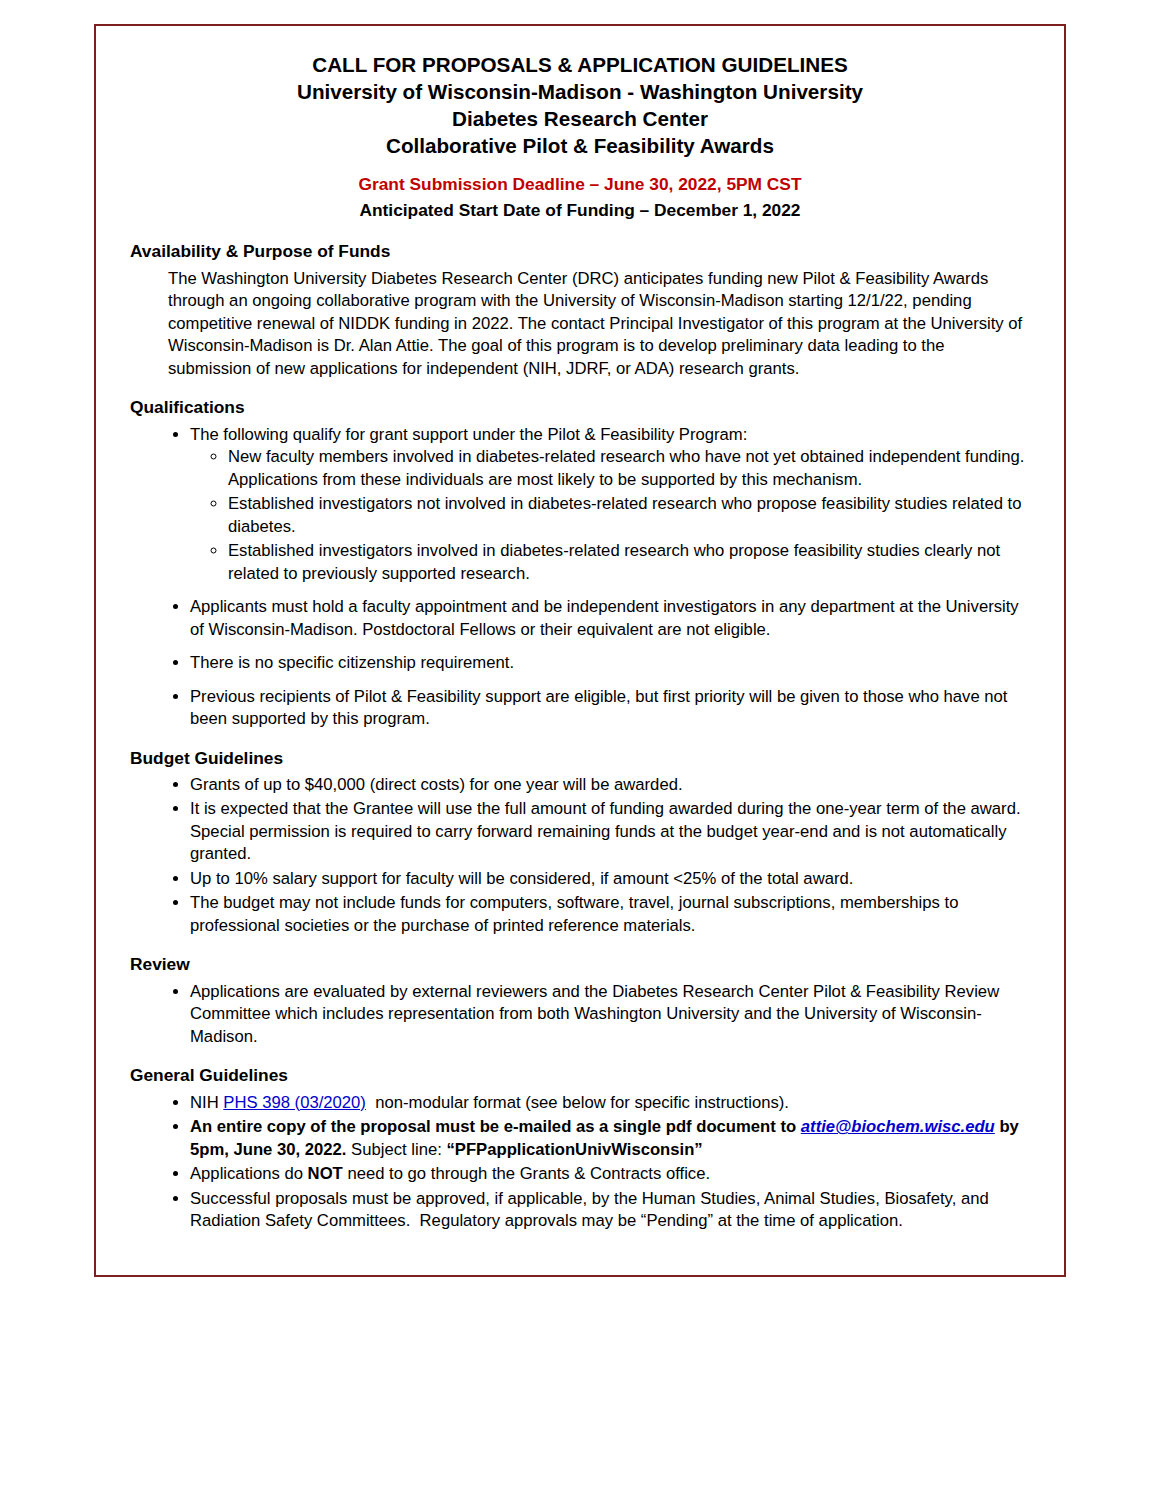CALL FOR PROPOSALS & APPLICATION GUIDELINES
University of Wisconsin-Madison - Washington University
Diabetes Research Center
Collaborative Pilot & Feasibility Awards
Grant Submission Deadline – June 30, 2022, 5PM CST
Anticipated Start Date of Funding – December 1, 2022
Availability & Purpose of Funds
The Washington University Diabetes Research Center (DRC) anticipates funding new Pilot & Feasibility Awards through an ongoing collaborative program with the University of Wisconsin-Madison starting 12/1/22, pending competitive renewal of NIDDK funding in 2022. The contact Principal Investigator of this program at the University of Wisconsin-Madison is Dr. Alan Attie. The goal of this program is to develop preliminary data leading to the submission of new applications for independent (NIH, JDRF, or ADA) research grants.
Qualifications
The following qualify for grant support under the Pilot & Feasibility Program:
New faculty members involved in diabetes-related research who have not yet obtained independent funding. Applications from these individuals are most likely to be supported by this mechanism.
Established investigators not involved in diabetes-related research who propose feasibility studies related to diabetes.
Established investigators involved in diabetes-related research who propose feasibility studies clearly not related to previously supported research.
Applicants must hold a faculty appointment and be independent investigators in any department at the University of Wisconsin-Madison. Postdoctoral Fellows or their equivalent are not eligible.
There is no specific citizenship requirement.
Previous recipients of Pilot & Feasibility support are eligible, but first priority will be given to those who have not been supported by this program.
Budget Guidelines
Grants of up to $40,000 (direct costs) for one year will be awarded.
It is expected that the Grantee will use the full amount of funding awarded during the one-year term of the award. Special permission is required to carry forward remaining funds at the budget year-end and is not automatically granted.
Up to 10% salary support for faculty will be considered, if amount <25% of the total award.
The budget may not include funds for computers, software, travel, journal subscriptions, memberships to professional societies or the purchase of printed reference materials.
Review
Applications are evaluated by external reviewers and the Diabetes Research Center Pilot & Feasibility Review Committee which includes representation from both Washington University and the University of Wisconsin-Madison.
General Guidelines
NIH PHS 398 (03/2020) non-modular format (see below for specific instructions).
An entire copy of the proposal must be e-mailed as a single pdf document to attie@biochem.wisc.edu by 5pm, June 30, 2022. Subject line: “PFPapplicationUnivWisconsin”
Applications do NOT need to go through the Grants & Contracts office.
Successful proposals must be approved, if applicable, by the Human Studies, Animal Studies, Biosafety, and Radiation Safety Committees. Regulatory approvals may be “Pending” at the time of application.